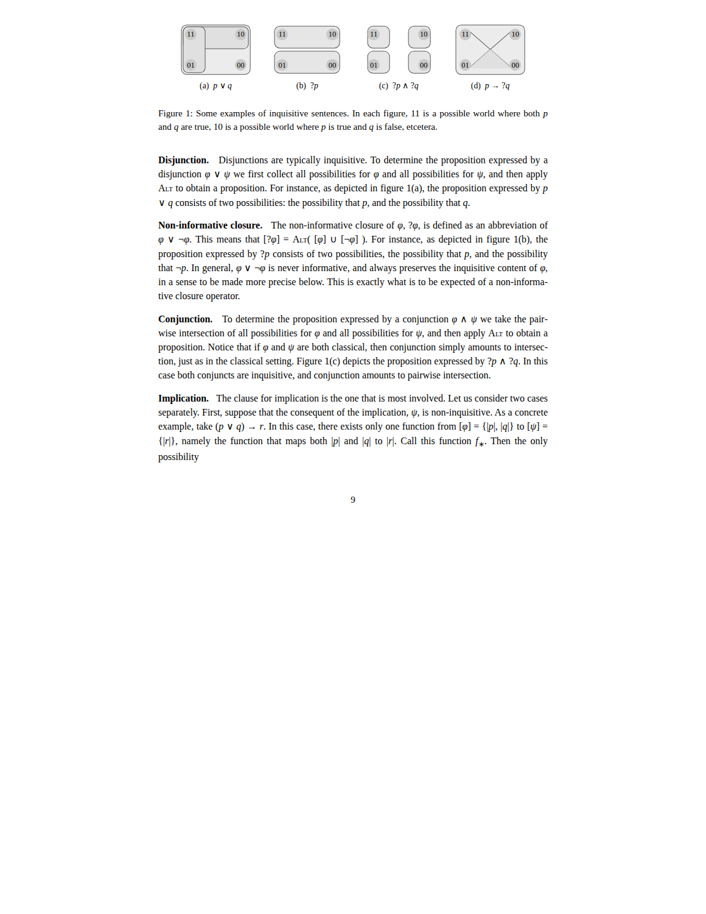11
10
01
00
(a) p ∨ q
11
10
01
00
(b) ?p
11
10
01
00
(c) ?p ∧ ?q
11
10
01
00
(d) p → ?q
Figure 1: Some examples of inquisitive sentences. In each figure, 11 is a possible world where both p and q are true, 10 is a possible world where p is true and q is false, etcetera.
Disjunction. Disjunctions are typically inquisitive. To determine the proposition expressed by a disjunction φ ∨ ψ we first collect all possibilities for φ and all possibilities for ψ, and then apply Alt to obtain a proposition. For instance, as depicted in figure 1(a), the proposition expressed by p ∨ q consists of two possibilities: the possibility that p, and the possibility that q.
Non-informative closure. The non-informative closure of φ, ?φ, is defined as an abbreviation of φ ∨ ¬φ. This means that [?φ] = Alt( [φ] ∪ [¬φ] ). For instance, as depicted in figure 1(b), the proposition expressed by ?p consists of two possibilities, the possibility that p, and the possibility that ¬p. In general, φ ∨ ¬φ is never informative, and always preserves the inquisitive content of φ, in a sense to be made more precise below. This is exactly what is to be expected of a non-informative closure operator.
Conjunction. To determine the proposition expressed by a conjunction φ ∧ ψ we take the pairwise intersection of all possibilities for φ and all possibilities for ψ, and then apply Alt to obtain a proposition. Notice that if φ and ψ are both classical, then conjunction simply amounts to intersection, just as in the classical setting. Figure 1(c) depicts the proposition expressed by ?p ∧ ?q. In this case both conjuncts are inquisitive, and conjunction amounts to pairwise intersection.
Implication. The clause for implication is the one that is most involved. Let us consider two cases separately. First, suppose that the consequent of the implication, ψ, is non-inquisitive. As a concrete example, take (p ∨ q) → r. In this case, there exists only one function from [φ] = {|p|, |q|} to [ψ] = {|r|}, namely the function that maps both |p| and |q| to |r|. Call this function f∗. Then the only possibility
9